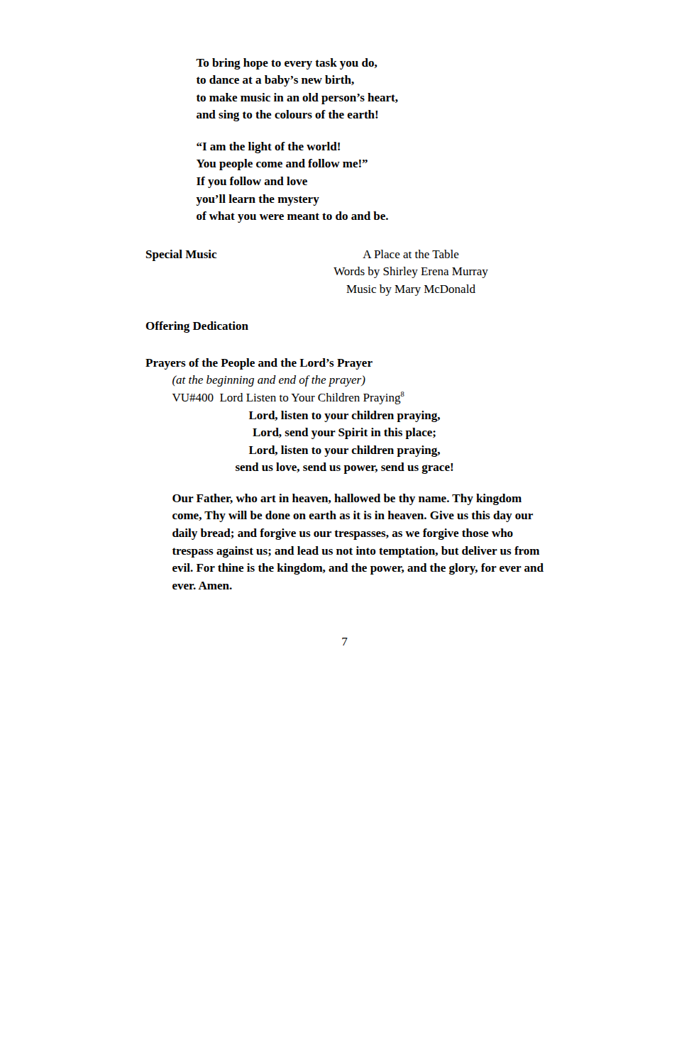To bring hope to every task you do,
to dance at a baby’s new birth,
to make music in an old person’s heart,
and sing to the colours of the earth!
“I am the light of the world!
You people come and follow me!”
If you follow and love
you’ll learn the mystery
of what you were meant to do and be.
Special Music
A Place at the Table
Words by Shirley Erena Murray
Music by Mary McDonald
Offering Dedication
Prayers of the People and the Lord’s Prayer
(at the beginning and end of the prayer)
VU#400 Lord Listen to Your Children Praying8
Lord, listen to your children praying,
Lord, send your Spirit in this place;
Lord, listen to your children praying,
send us love, send us power, send us grace!
Our Father, who art in heaven, hallowed be thy name. Thy kingdom come, Thy will be done on earth as it is in heaven. Give us this day our daily bread; and forgive us our trespasses, as we forgive those who trespass against us; and lead us not into temptation, but deliver us from evil. For thine is the kingdom, and the power, and the glory, for ever and ever. Amen.
7